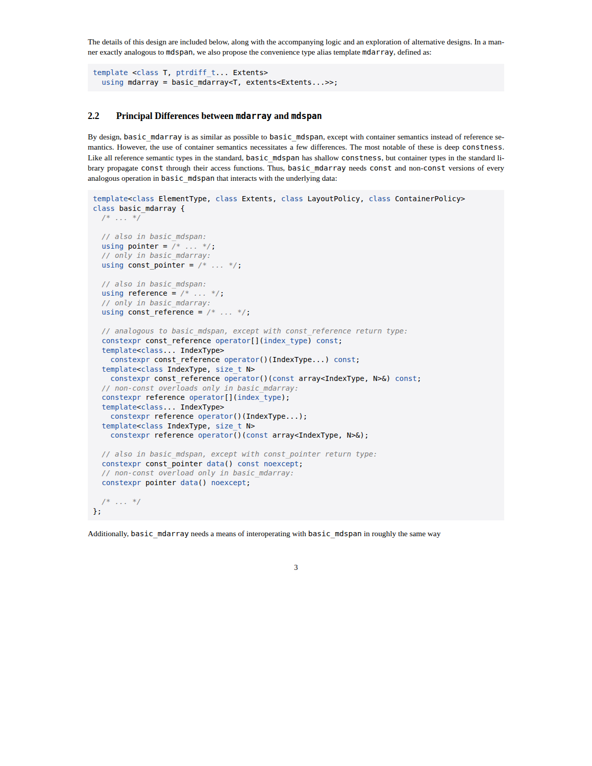The details of this design are included below, along with the accompanying logic and an exploration of alternative designs. In a manner exactly analogous to mdspan, we also propose the convenience type alias template mdarray, defined as:
template <class T, ptrdiff_t... Extents>
  using mdarray = basic_mdarray<T, extents<Extents...>>;
2.2 Principal Differences between mdarray and mdspan
By design, basic_mdarray is as similar as possible to basic_mdspan, except with container semantics instead of reference semantics. However, the use of container semantics necessitates a few differences. The most notable of these is deep constness. Like all reference semantic types in the standard, basic_mdspan has shallow constness, but container types in the standard library propagate const through their access functions. Thus, basic_mdarray needs const and non-const versions of every analogous operation in basic_mdspan that interacts with the underlying data:
template<class ElementType, class Extents, class LayoutPolicy, class ContainerPolicy>
class basic_mdarray {
  /* ... */

  // also in basic_mdspan:
  using pointer = /* ... */;
  // only in basic_mdarray:
  using const_pointer = /* ... */;

  // also in basic_mdspan:
  using reference = /* ... */;
  // only in basic_mdarray:
  using const_reference = /* ... */;

  // analogous to basic_mdspan, except with const_reference return type:
  constexpr const_reference operator[](index_type) const;
  template<class... IndexType>
    constexpr const_reference operator()(IndexType...) const;
  template<class IndexType, size_t N>
    constexpr const_reference operator()(const array<IndexType, N>&) const;
  // non-const overloads only in basic_mdarray:
  constexpr reference operator[](index_type);
  template<class... IndexType>
    constexpr reference operator()(IndexType...);
  template<class IndexType, size_t N>
    constexpr reference operator()(const array<IndexType, N>&);

  // also in basic_mdspan, except with const_pointer return type:
  constexpr const_pointer data() const noexcept;
  // non-const overload only in basic_mdarray:
  constexpr pointer data() noexcept;

  /* ... */
};
Additionally, basic_mdarray needs a means of interoperating with basic_mdspan in roughly the same way
3